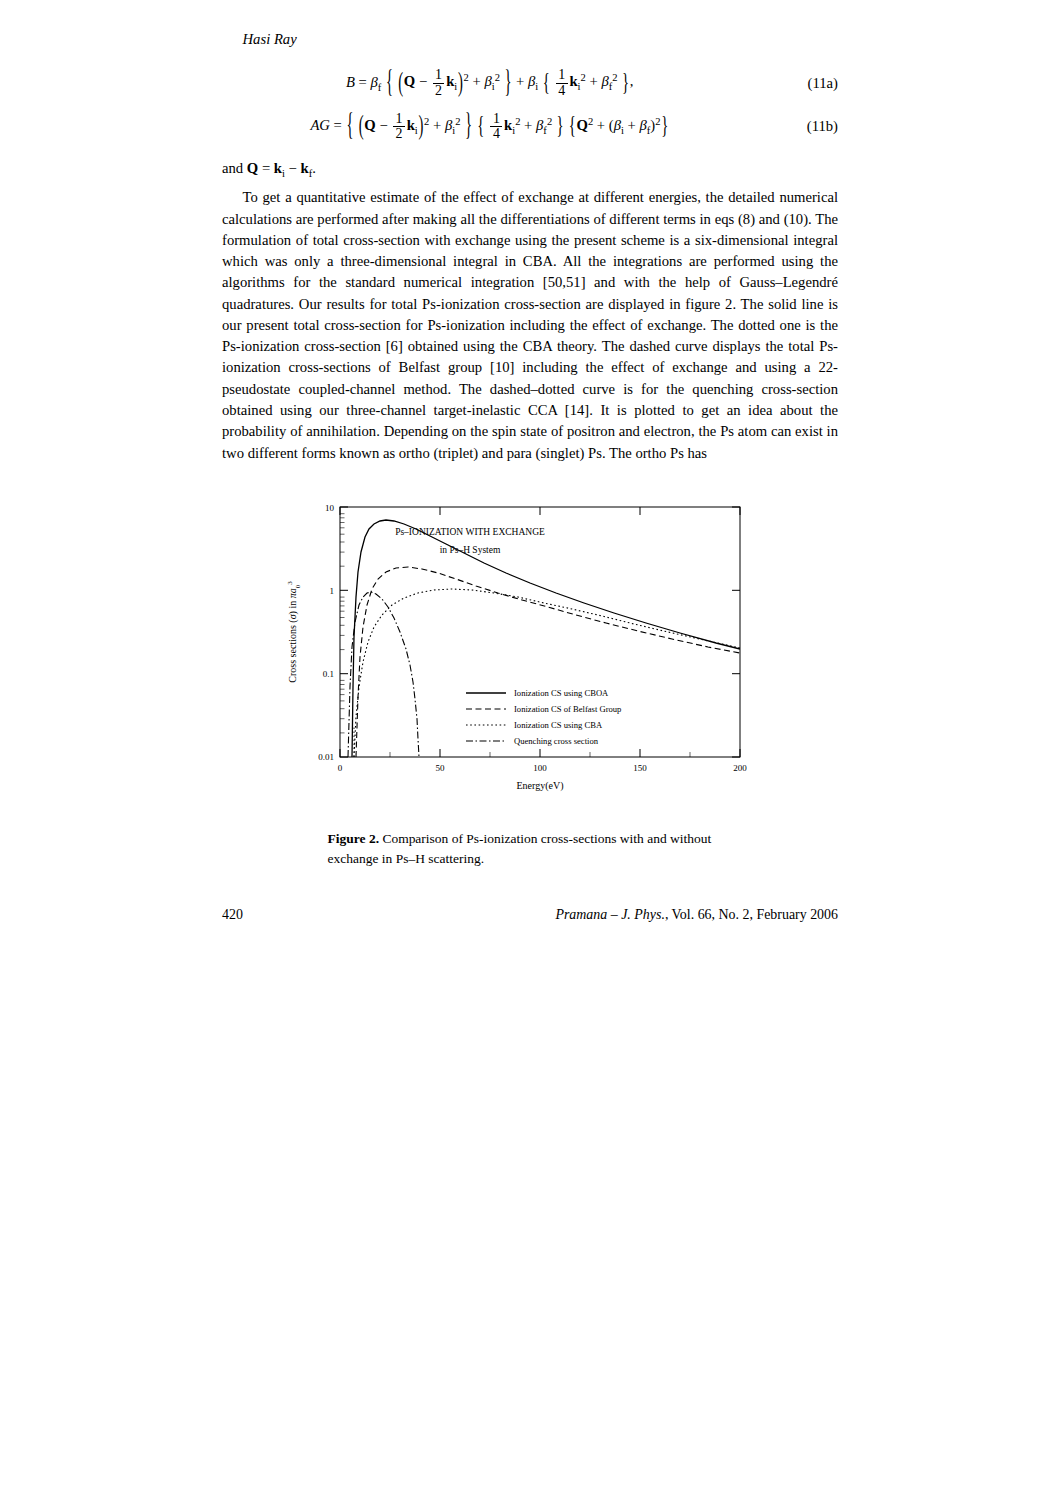Hasi Ray
B = βf { (Q − 12 ki)2 + βi2 } + βi { 14 ki2 + βf2 },
(11a)
AG = { (Q − 12 ki)2 + βi2 } { 14 ki2 + βf2 } {Q2 + (βi + βf)2}
(11b)
and Q = ki − kf.
To get a quantitative estimate of the effect of exchange at different energies, the detailed numerical calculations are performed after making all the differentiations of different terms in eqs (8) and (10). The formulation of total cross-section with exchange using the present scheme is a six-dimensional integral which was only a three-dimensional integral in CBA. All the integrations are performed using the algorithms for the standard numerical integration [50,51] and with the help of Gauss–Legendré quadratures. Our results for total Ps-ionization cross-section are displayed in figure 2. The solid line is our present total cross-section for Ps-ionization including the effect of exchange. The dotted one is the Ps-ionization cross-section [6] obtained using the CBA theory. The dashed curve displays the total Ps-ionization cross-sections of Belfast group [10] including the effect of exchange and using a 22-pseudostate coupled-channel method. The dashed–dotted curve is for the quenching cross-section obtained using our three-channel target-inelastic CCA [14]. It is plotted to get an idea about the probability of annihilation. Depending on the spin state of positron and electron, the Ps atom can exist in two different forms known as ortho (triplet) and para (singlet) Ps. The ortho Ps has
0.01 0.1 1 10 0 50 100 150 200 Energy(eV) Cross sections (σ) in πa03 Ps–IONIZATION WITH EXCHANGE in Ps–H System Ionization CS using CBOA Ionization CS of Belfast Group Ionization CS using CBA Quenching cross section
Figure 2. Comparison of Ps-ionization cross-sections with and without exchange in Ps–H scattering.
420 Pramana – J. Phys., Vol. 66, No. 2, February 2006